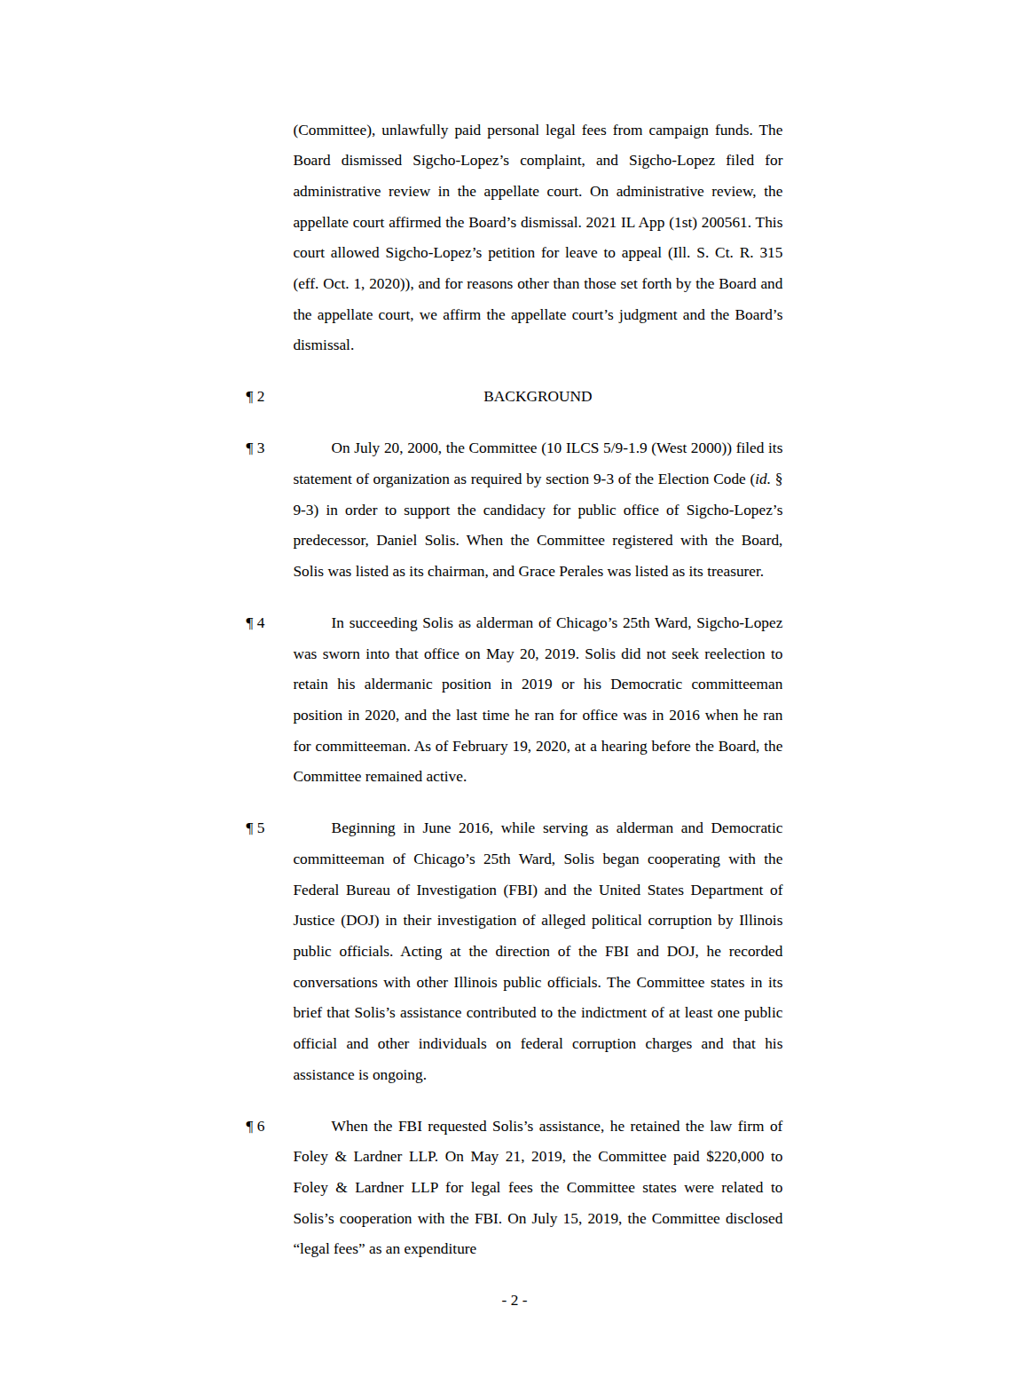(Committee), unlawfully paid personal legal fees from campaign funds. The Board dismissed Sigcho-Lopez’s complaint, and Sigcho-Lopez filed for administrative review in the appellate court. On administrative review, the appellate court affirmed the Board’s dismissal. 2021 IL App (1st) 200561. This court allowed Sigcho-Lopez’s petition for leave to appeal (Ill. S. Ct. R. 315 (eff. Oct. 1, 2020)), and for reasons other than those set forth by the Board and the appellate court, we affirm the appellate court’s judgment and the Board’s dismissal.
¶ 2 BACKGROUND
¶ 3 On July 20, 2000, the Committee (10 ILCS 5/9-1.9 (West 2000)) filed its statement of organization as required by section 9-3 of the Election Code (id. § 9-3) in order to support the candidacy for public office of Sigcho-Lopez’s predecessor, Daniel Solis. When the Committee registered with the Board, Solis was listed as its chairman, and Grace Perales was listed as its treasurer.
¶ 4 In succeeding Solis as alderman of Chicago’s 25th Ward, Sigcho-Lopez was sworn into that office on May 20, 2019. Solis did not seek reelection to retain his aldermanic position in 2019 or his Democratic committeeman position in 2020, and the last time he ran for office was in 2016 when he ran for committeeman. As of February 19, 2020, at a hearing before the Board, the Committee remained active.
¶ 5 Beginning in June 2016, while serving as alderman and Democratic committeeman of Chicago’s 25th Ward, Solis began cooperating with the Federal Bureau of Investigation (FBI) and the United States Department of Justice (DOJ) in their investigation of alleged political corruption by Illinois public officials. Acting at the direction of the FBI and DOJ, he recorded conversations with other Illinois public officials. The Committee states in its brief that Solis’s assistance contributed to the indictment of at least one public official and other individuals on federal corruption charges and that his assistance is ongoing.
¶ 6 When the FBI requested Solis’s assistance, he retained the law firm of Foley & Lardner LLP. On May 21, 2019, the Committee paid $220,000 to Foley & Lardner LLP for legal fees the Committee states were related to Solis’s cooperation with the FBI. On July 15, 2019, the Committee disclosed “legal fees” as an expenditure
- 2 -